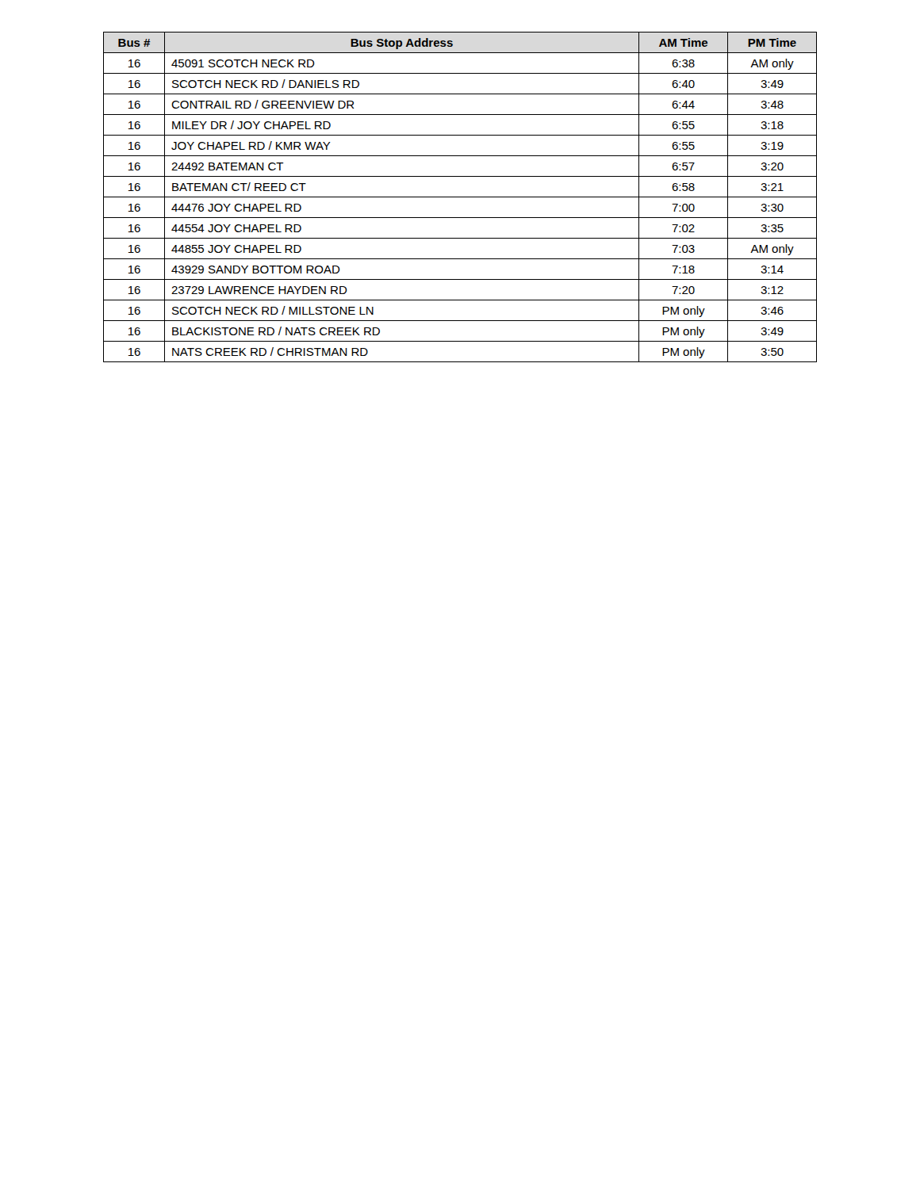Bus 16 Stop Schedule
| Bus # | Bus Stop Address | AM Time | PM Time |
| --- | --- | --- | --- |
| 16 | 45091 SCOTCH NECK RD | 6:38 | AM only |
| 16 | SCOTCH NECK RD / DANIELS RD | 6:40 | 3:49 |
| 16 | CONTRAIL RD / GREENVIEW DR | 6:44 | 3:48 |
| 16 | MILEY DR / JOY CHAPEL RD | 6:55 | 3:18 |
| 16 | JOY CHAPEL RD / KMR WAY | 6:55 | 3:19 |
| 16 | 24492 BATEMAN CT | 6:57 | 3:20 |
| 16 | BATEMAN CT/ REED CT | 6:58 | 3:21 |
| 16 | 44476 JOY CHAPEL RD | 7:00 | 3:30 |
| 16 | 44554 JOY CHAPEL RD | 7:02 | 3:35 |
| 16 | 44855 JOY CHAPEL RD | 7:03 | AM only |
| 16 | 43929 SANDY BOTTOM ROAD | 7:18 | 3:14 |
| 16 | 23729 LAWRENCE HAYDEN RD | 7:20 | 3:12 |
| 16 | SCOTCH NECK RD / MILLSTONE LN | PM only | 3:46 |
| 16 | BLACKISTONE RD / NATS CREEK RD | PM only | 3:49 |
| 16 | NATS CREEK RD / CHRISTMAN RD | PM only | 3:50 |